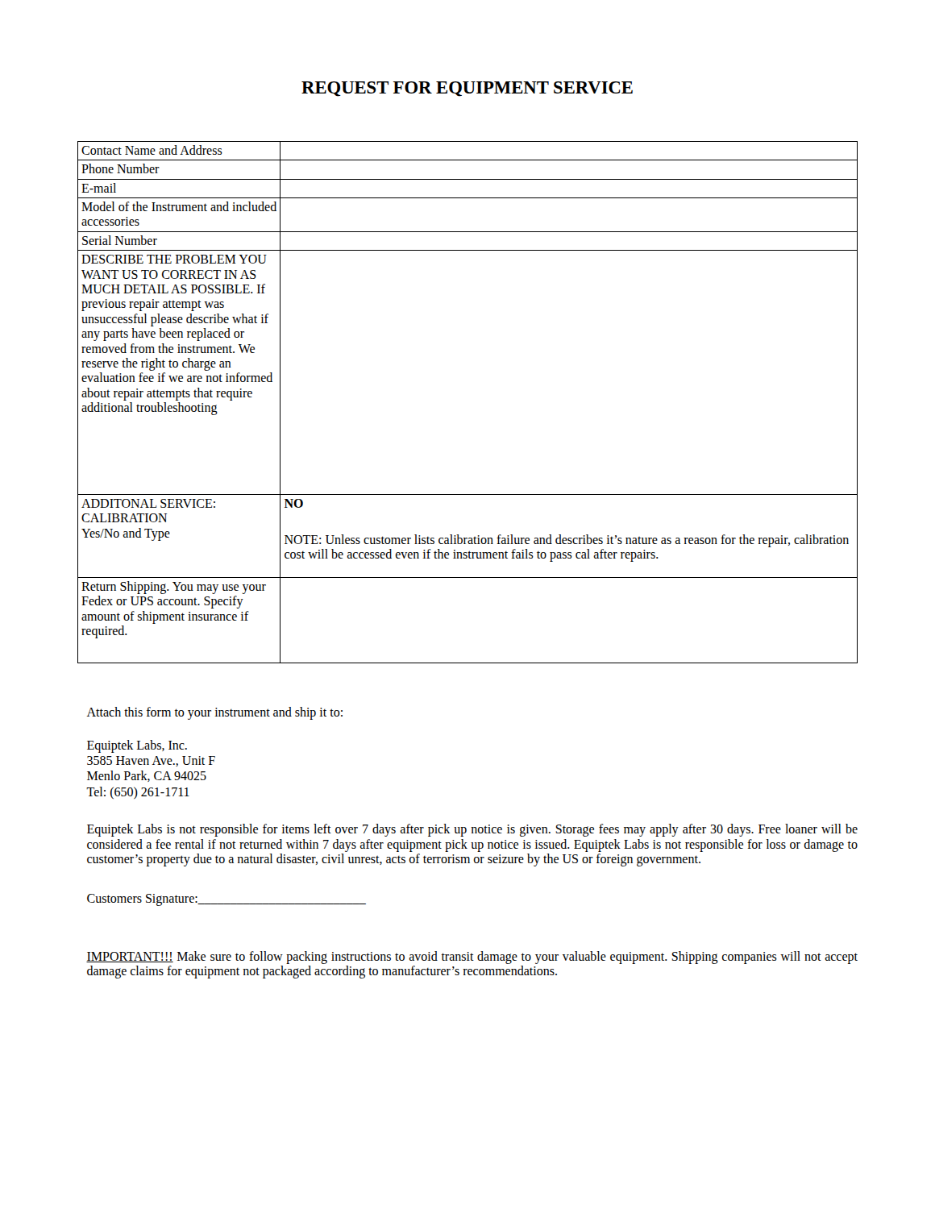REQUEST FOR EQUIPMENT SERVICE
| Contact Name and Address | |
| Phone Number | |
| E-mail | |
| Model of the Instrument and included accessories | |
| Serial Number | |
| DESCRIBE THE PROBLEM YOU WANT US TO CORRECT IN AS MUCH DETAIL AS POSSIBLE. If previous repair attempt was unsuccessful please describe what if any parts have been replaced or removed from the instrument. We reserve the right to charge an evaluation fee if we are not informed about repair attempts that require additional troubleshooting | |
| ADDITONAL SERVICE: CALIBRATION Yes/No and Type | NO NOTE: Unless customer lists calibration failure and describes it’s nature as a reason for the repair, calibration cost will be accessed even if the instrument fails to pass cal after repairs. |
| Return Shipping. You may use your Fedex or UPS account. Specify amount of shipment insurance if required. | |
Attach this form to your instrument and ship it to:
Equiptek Labs, Inc.
3585 Haven Ave., Unit F
Menlo Park, CA 94025
Tel: (650) 261-1711
Equiptek Labs is not responsible for items left over 7 days after pick up notice is given. Storage fees may apply after 30 days. Free loaner will be considered a fee rental if not returned within 7 days after equipment pick up notice is issued. Equiptek Labs is not responsible for loss or damage to customer’s property due to a natural disaster, civil unrest, acts of terrorism or seizure by the US or foreign government.
Customers Signature:__________________________
IMPORTANT!!! Make sure to follow packing instructions to avoid transit damage to your valuable equipment. Shipping companies will not accept damage claims for equipment not packaged according to manufacturer’s recommendations.